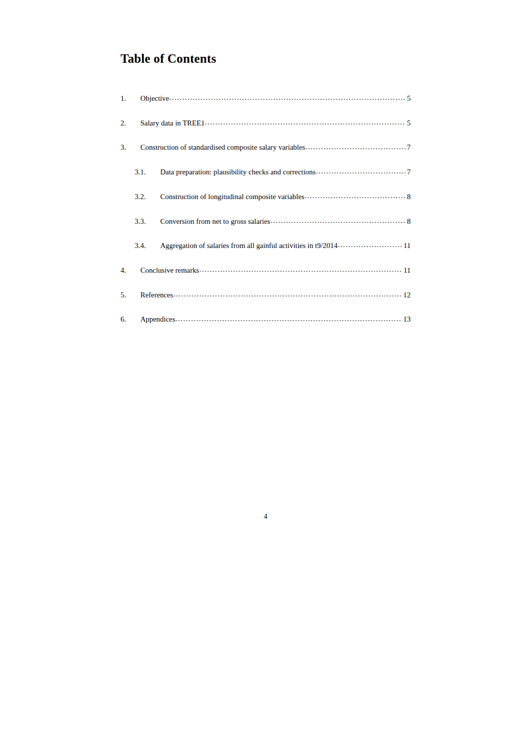Table of Contents
1. Objective 5
2. Salary data in TREE1 5
3. Construction of standardised composite salary variables 7
3.1. Data preparation: plausibility checks and corrections 7
3.2. Construction of longitudinal composite variables 8
3.3. Conversion from net to gross salaries 8
3.4. Aggregation of salaries from all gainful activities in t9/2014 11
4. Conclusive remarks 11
5. References 12
6. Appendices 13
4